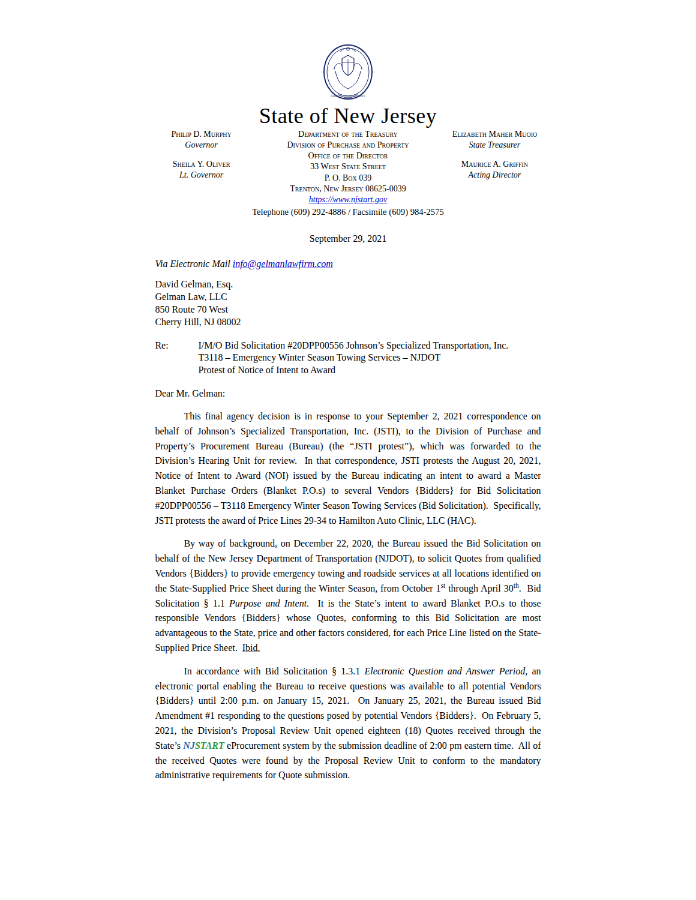LIBERTY AND PROSPERITY
State of New Jersey
| Philip D. Murphy Governor Sheila Y. Oliver Lt. Governor | Department of the Treasury Division of Purchase and Property Office of the Director 33 West State Street P. O. Box 039 Trenton, New Jersey 08625-0039 https://www.njstart.gov | Elizabeth Maher Muoio State Treasurer Maurice A. Griffin Acting Director |
Telephone (609) 292-4886 / Facsimile (609) 984-2575
September 29, 2021
Via Electronic Mail info@gelmanlawfirm.com
David Gelman, Esq.
Gelman Law, LLC
850 Route 70 West
Cherry Hill, NJ 08002
| Re: | I/M/O Bid Solicitation #20DPP00556 Johnson’s Specialized Transportation, Inc. T3118 – Emergency Winter Season Towing Services – NJDOT Protest of Notice of Intent to Award |
Dear Mr. Gelman:
This final agency decision is in response to your September 2, 2021 correspondence on behalf of Johnson’s Specialized Transportation, Inc. (JSTI), to the Division of Purchase and Property’s Procurement Bureau (Bureau) (the “JSTI protest”), which was forwarded to the Division’s Hearing Unit for review. In that correspondence, JSTI protests the August 20, 2021, Notice of Intent to Award (NOI) issued by the Bureau indicating an intent to award a Master Blanket Purchase Orders (Blanket P.O.s) to several Vendors {Bidders} for Bid Solicitation #20DPP00556 – T3118 Emergency Winter Season Towing Services (Bid Solicitation). Specifically, JSTI protests the award of Price Lines 29-34 to Hamilton Auto Clinic, LLC (HAC).
By way of background, on December 22, 2020, the Bureau issued the Bid Solicitation on behalf of the New Jersey Department of Transportation (NJDOT), to solicit Quotes from qualified Vendors {Bidders} to provide emergency towing and roadside services at all locations identified on the State-Supplied Price Sheet during the Winter Season, from October 1st through April 30th. Bid Solicitation § 1.1 Purpose and Intent. It is the State’s intent to award Blanket P.O.s to those responsible Vendors {Bidders} whose Quotes, conforming to this Bid Solicitation are most advantageous to the State, price and other factors considered, for each Price Line listed on the State-Supplied Price Sheet. Ibid.
In accordance with Bid Solicitation § 1.3.1 Electronic Question and Answer Period, an electronic portal enabling the Bureau to receive questions was available to all potential Vendors {Bidders} until 2:00 p.m. on January 15, 2021. On January 25, 2021, the Bureau issued Bid Amendment #1 responding to the questions posed by potential Vendors {Bidders}. On February 5, 2021, the Division’s Proposal Review Unit opened eighteen (18) Quotes received through the State’s NJ START eProcurement system by the submission deadline of 2:00 pm eastern time. All of the received Quotes were found by the Proposal Review Unit to conform to the mandatory administrative requirements for Quote submission.